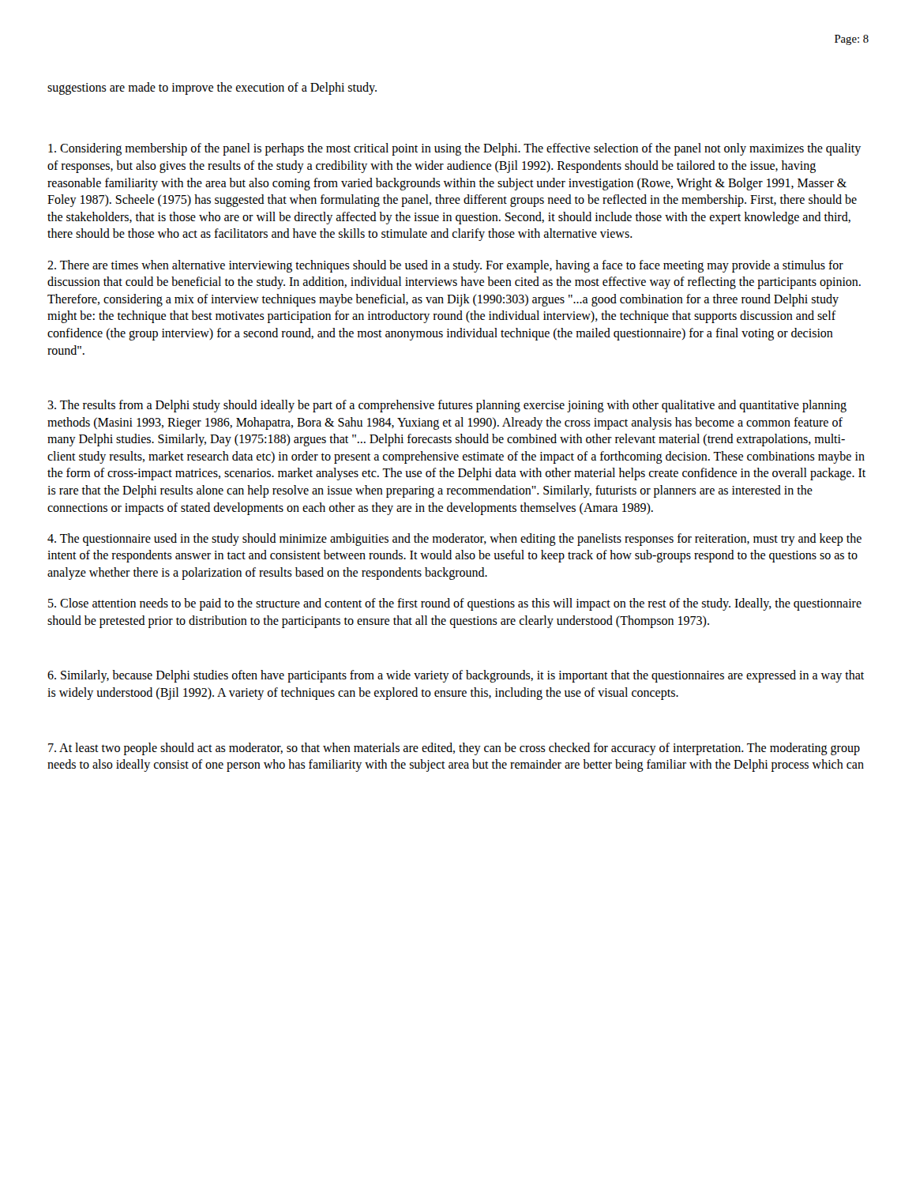Page: 8
suggestions are made to improve the execution of a Delphi study.
1. Considering membership of the panel is perhaps the most critical point in using the Delphi. The effective selection of the panel not only maximizes the quality of responses, but also gives the results of the study a credibility with the wider audience (Bjil 1992). Respondents should be tailored to the issue, having reasonable familiarity with the area but also coming from varied backgrounds within the subject under investigation (Rowe, Wright & Bolger 1991, Masser & Foley 1987). Scheele (1975) has suggested that when formulating the panel, three different groups need to be reflected in the membership. First, there should be the stakeholders, that is those who are or will be directly affected by the issue in question. Second, it should include those with the expert knowledge and third, there should be those who act as facilitators and have the skills to stimulate and clarify those with alternative views.
2. There are times when alternative interviewing techniques should be used in a study. For example, having a face to face meeting may provide a stimulus for discussion that could be beneficial to the study. In addition, individual interviews have been cited as the most effective way of reflecting the participants opinion. Therefore, considering a mix of interview techniques maybe beneficial, as van Dijk (1990:303) argues "...a good combination for a three round Delphi study might be: the technique that best motivates participation for an introductory round (the individual interview), the technique that supports discussion and self confidence (the group interview) for a second round, and the most anonymous individual technique (the mailed questionnaire) for a final voting or decision round".
3. The results from a Delphi study should ideally be part of a comprehensive futures planning exercise joining with other qualitative and quantitative planning methods (Masini 1993, Rieger 1986, Mohapatra, Bora & Sahu 1984, Yuxiang et al 1990). Already the cross impact analysis has become a common feature of many Delphi studies. Similarly, Day (1975:188) argues that "... Delphi forecasts should be combined with other relevant material (trend extrapolations, multi-client study results, market research data etc) in order to present a comprehensive estimate of the impact of a forthcoming decision. These combinations maybe in the form of cross-impact matrices, scenarios. market analyses etc. The use of the Delphi data with other material helps create confidence in the overall package. It is rare that the Delphi results alone can help resolve an issue when preparing a recommendation". Similarly, futurists or planners are as interested in the connections or impacts of stated developments on each other as they are in the developments themselves (Amara 1989).
4. The questionnaire used in the study should minimize ambiguities and the moderator, when editing the panelists responses for reiteration, must try and keep the intent of the respondents answer in tact and consistent between rounds. It would also be useful to keep track of how sub-groups respond to the questions so as to analyze whether there is a polarization of results based on the respondents background.
5. Close attention needs to be paid to the structure and content of the first round of questions as this will impact on the rest of the study. Ideally, the questionnaire should be pretested prior to distribution to the participants to ensure that all the questions are clearly understood (Thompson 1973).
6. Similarly, because Delphi studies often have participants from a wide variety of backgrounds, it is important that the questionnaires are expressed in a way that is widely understood (Bjil 1992). A variety of techniques can be explored to ensure this, including the use of visual concepts.
7. At least two people should act as moderator, so that when materials are edited, they can be cross checked for accuracy of interpretation. The moderating group needs to also ideally consist of one person who has familiarity with the subject area but the remainder are better being familiar with the Delphi process which can